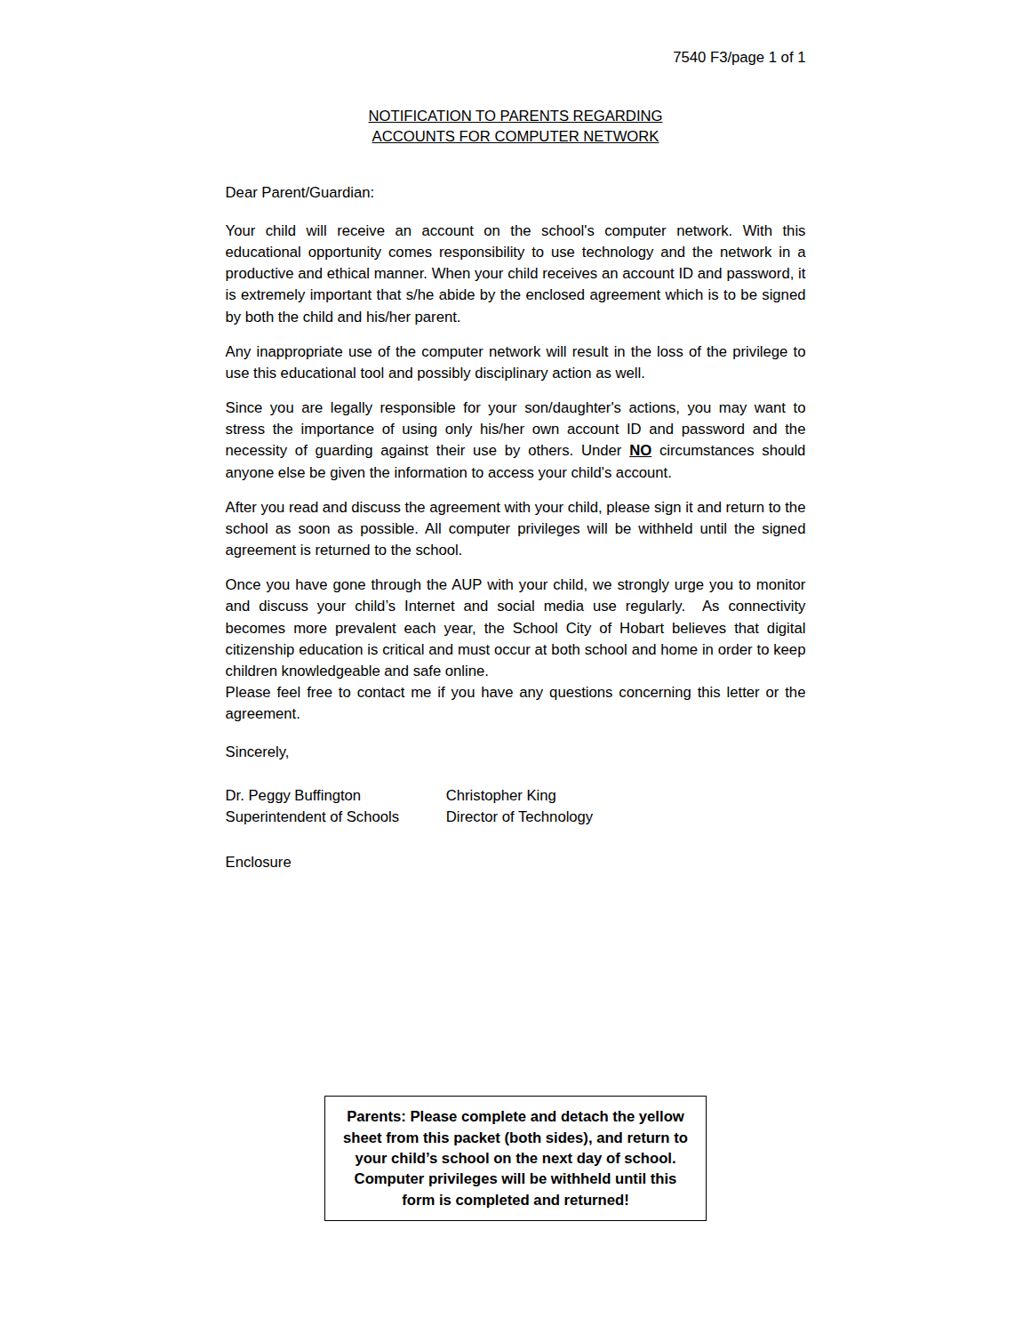7540 F3/page 1 of 1
NOTIFICATION TO PARENTS REGARDING ACCOUNTS FOR COMPUTER NETWORK
Dear Parent/Guardian:
Your child will receive an account on the school's computer network. With this educational opportunity comes responsibility to use technology and the network in a productive and ethical manner. When your child receives an account ID and password, it is extremely important that s/he abide by the enclosed agreement which is to be signed by both the child and his/her parent.
Any inappropriate use of the computer network will result in the loss of the privilege to use this educational tool and possibly disciplinary action as well.
Since you are legally responsible for your son/daughter's actions, you may want to stress the importance of using only his/her own account ID and password and the necessity of guarding against their use by others. Under NO circumstances should anyone else be given the information to access your child's account.
After you read and discuss the agreement with your child, please sign it and return to the school as soon as possible. All computer privileges will be withheld until the signed agreement is returned to the school.
Once you have gone through the AUP with your child, we strongly urge you to monitor and discuss your child’s Internet and social media use regularly. As connectivity becomes more prevalent each year, the School City of Hobart believes that digital citizenship education is critical and must occur at both school and home in order to keep children knowledgeable and safe online.
Please feel free to contact me if you have any questions concerning this letter or the agreement.
Sincerely,
| Dr. Peggy Buffington | Christopher King |
| Superintendent of Schools | Director of Technology |
Enclosure
Parents: Please complete and detach the yellow sheet from this packet (both sides), and return to your child’s school on the next day of school. Computer privileges will be withheld until this form is completed and returned!